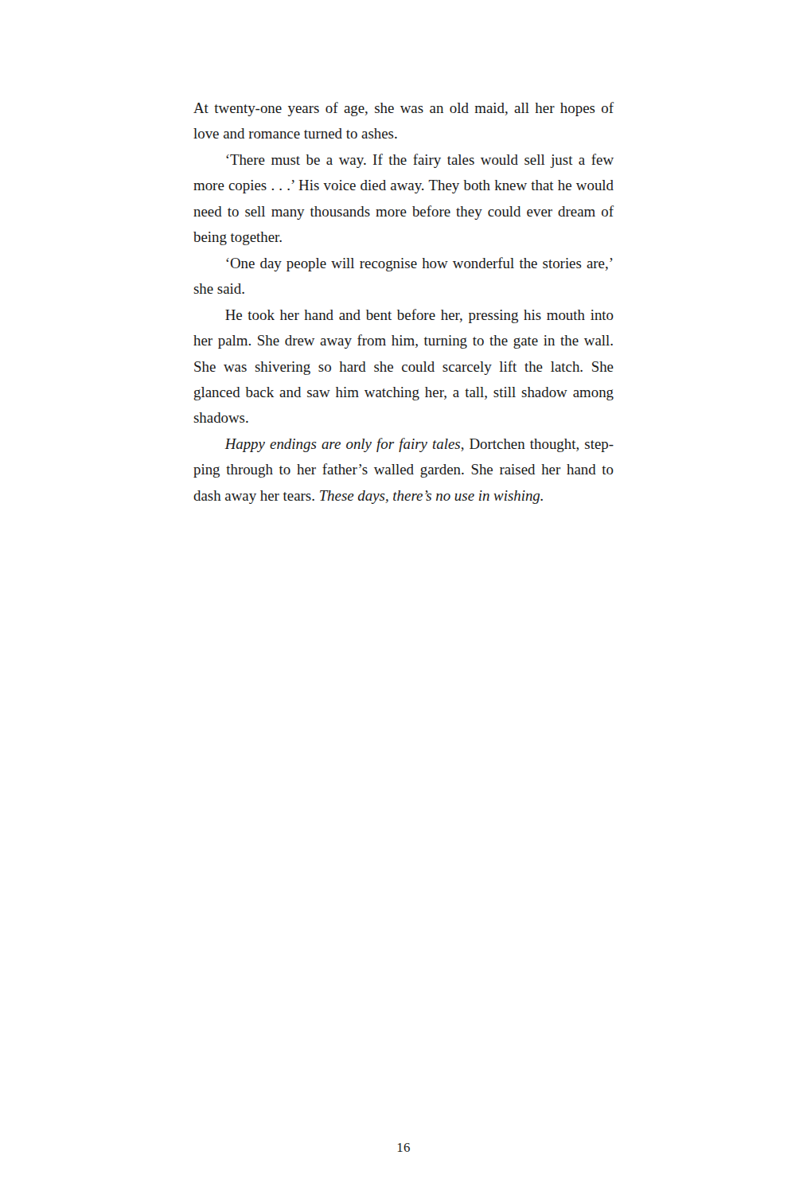At twenty-one years of age, she was an old maid, all her hopes of love and romance turned to ashes.
‘There must be a way. If the fairy tales would sell just a few more copies . . .’ His voice died away. They both knew that he would need to sell many thousands more before they could ever dream of being together.
‘One day people will recognise how wonderful the stories are,’ she said.
He took her hand and bent before her, pressing his mouth into her palm. She drew away from him, turning to the gate in the wall. She was shivering so hard she could scarcely lift the latch. She glanced back and saw him watching her, a tall, still shadow among shadows.
Happy endings are only for fairy tales, Dortchen thought, stepping through to her father’s walled garden. She raised her hand to dash away her tears. These days, there’s no use in wishing.
16